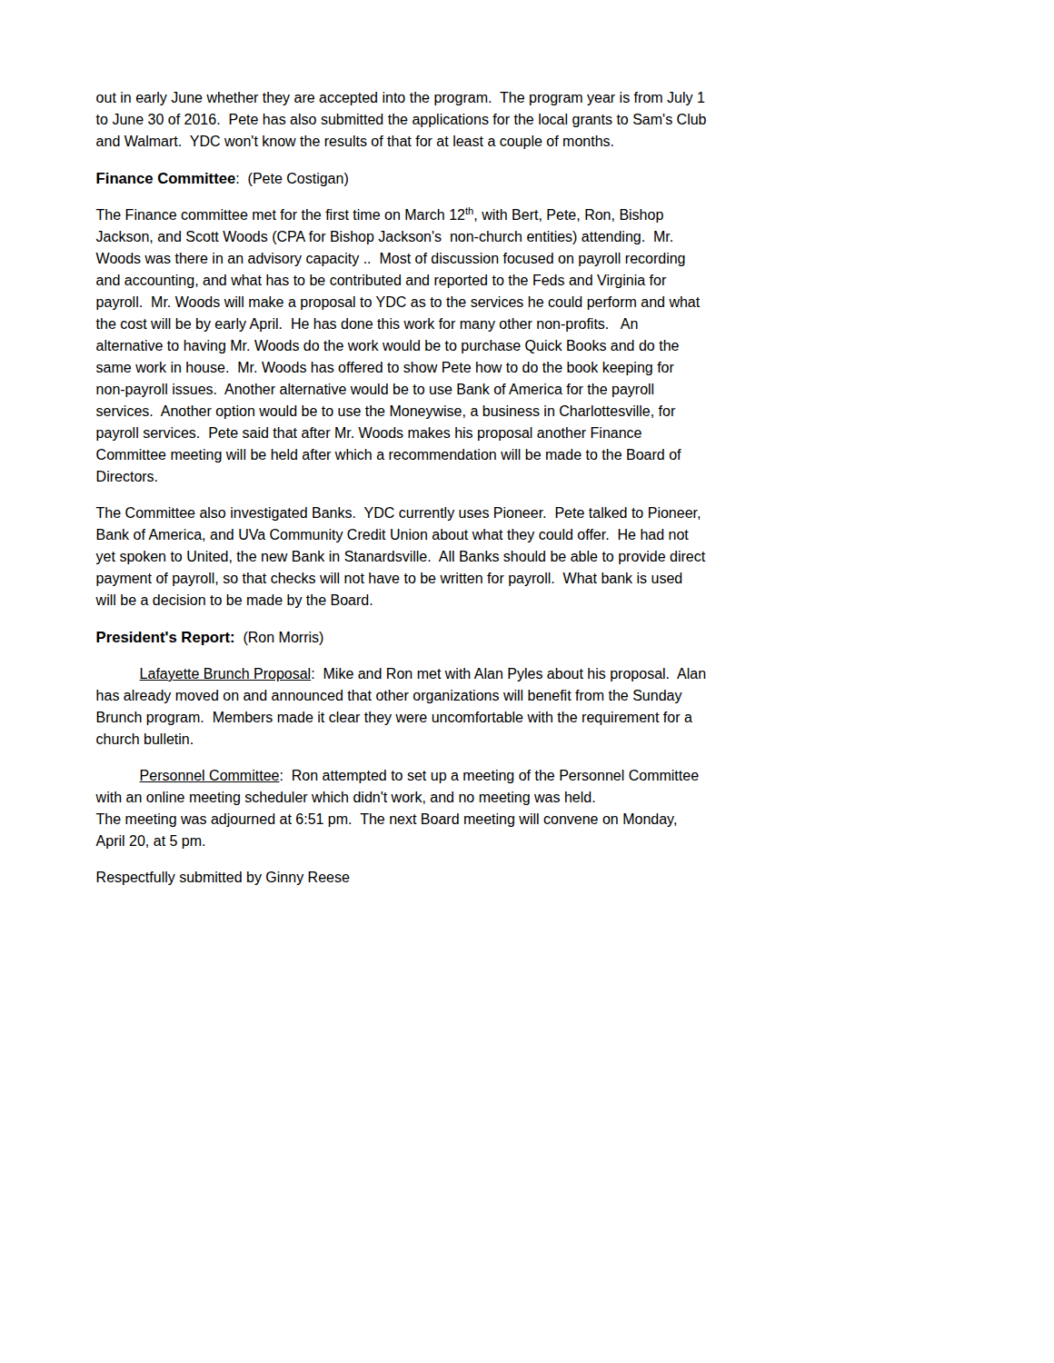out in early June whether they are accepted into the program. The program year is from July 1 to June 30 of 2016. Pete has also submitted the applications for the local grants to Sam's Club and Walmart. YDC won't know the results of that for at least a couple of months.
Finance Committee
: (Pete Costigan)
The Finance committee met for the first time on March 12th, with Bert, Pete, Ron, Bishop Jackson, and Scott Woods (CPA for Bishop Jackson's non-church entities) attending. Mr. Woods was there in an advisory capacity .. Most of discussion focused on payroll recording and accounting, and what has to be contributed and reported to the Feds and Virginia for payroll. Mr. Woods will make a proposal to YDC as to the services he could perform and what the cost will be by early April. He has done this work for many other non-profits. An alternative to having Mr. Woods do the work would be to purchase Quick Books and do the same work in house. Mr. Woods has offered to show Pete how to do the book keeping for non-payroll issues. Another alternative would be to use Bank of America for the payroll services. Another option would be to use the Moneywise, a business in Charlottesville, for payroll services. Pete said that after Mr. Woods makes his proposal another Finance Committee meeting will be held after which a recommendation will be made to the Board of Directors.
The Committee also investigated Banks. YDC currently uses Pioneer. Pete talked to Pioneer, Bank of America, and UVa Community Credit Union about what they could offer. He had not yet spoken to United, the new Bank in Stanardsville. All Banks should be able to provide direct payment of payroll, so that checks will not have to be written for payroll. What bank is used will be a decision to be made by the Board.
President's Report:
(Ron Morris)
Lafayette Brunch Proposal: Mike and Ron met with Alan Pyles about his proposal. Alan has already moved on and announced that other organizations will benefit from the Sunday Brunch program. Members made it clear they were uncomfortable with the requirement for a church bulletin.
Personnel Committee: Ron attempted to set up a meeting of the Personnel Committee with an online meeting scheduler which didn't work, and no meeting was held.
The meeting was adjourned at 6:51 pm. The next Board meeting will convene on Monday, April 20, at 5 pm.
Respectfully submitted by Ginny Reese